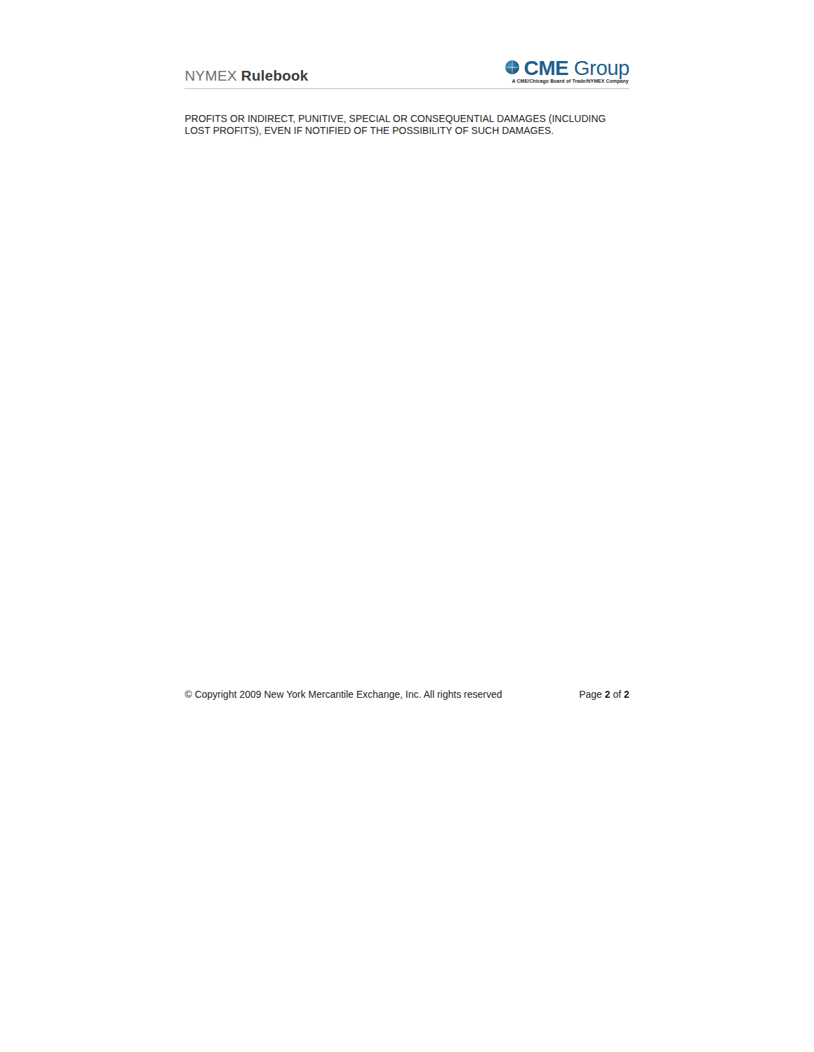NYMEX Rulebook
CME Group
A CME/Chicago Board of Trade/NYMEX Company
PROFITS OR INDIRECT, PUNITIVE, SPECIAL OR CONSEQUENTIAL DAMAGES (INCLUDING LOST PROFITS), EVEN IF NOTIFIED OF THE POSSIBILITY OF SUCH DAMAGES.
© Copyright 2009 New York Mercantile Exchange, Inc. All rights reserved
Page 2 of 2